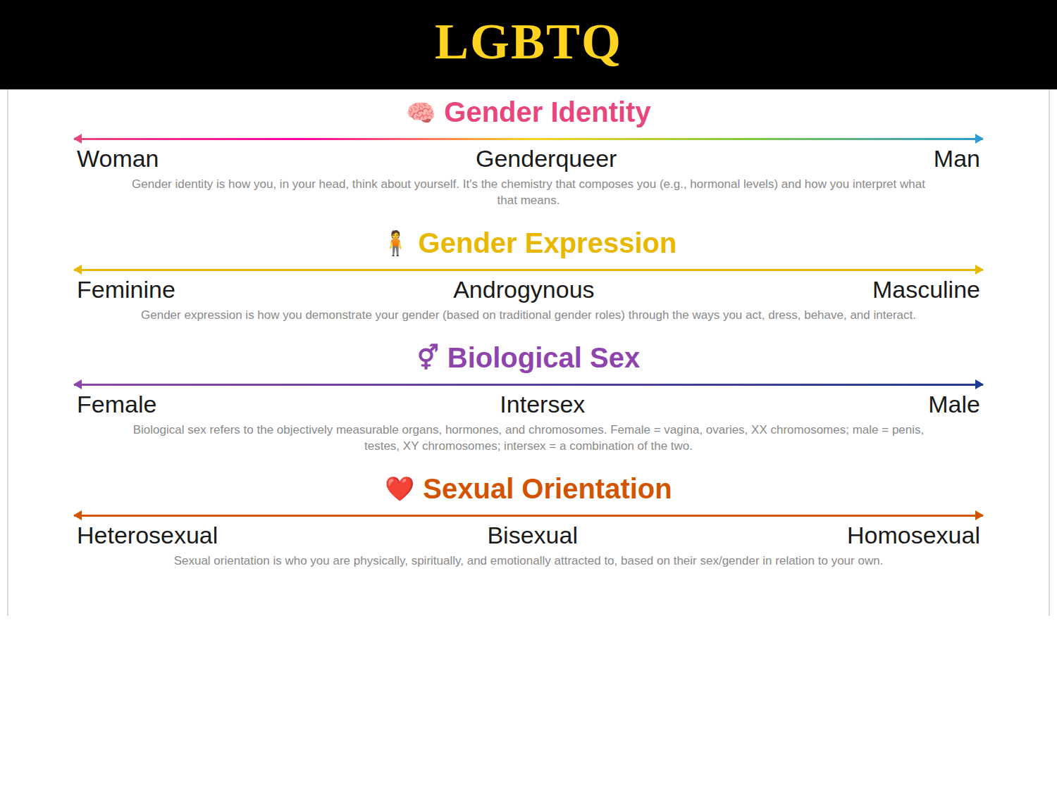LGBTQ
🧠 Gender Identity
Woman Genderqueer Man
Gender identity is how you, in your head, think about yourself. It's the chemistry that composes you (e.g., hormonal levels) and how you interpret what that means.
🧍 Gender Expression
Feminine Androgynous Masculine
Gender expression is how you demonstrate your gender (based on traditional gender roles) through the ways you act, dress, behave, and interact.
⚥ Biological Sex
Female Intersex Male
Biological sex refers to the objectively measurable organs, hormones, and chromosomes. Female = vagina, ovaries, XX chromosomes; male = penis, testes, XY chromosomes; intersex = a combination of the two.
❤️ Sexual Orientation
Heterosexual Bisexual Homosexual
Sexual orientation is who you are physically, spiritually, and emotionally attracted to, based on their sex/gender in relation to your own.